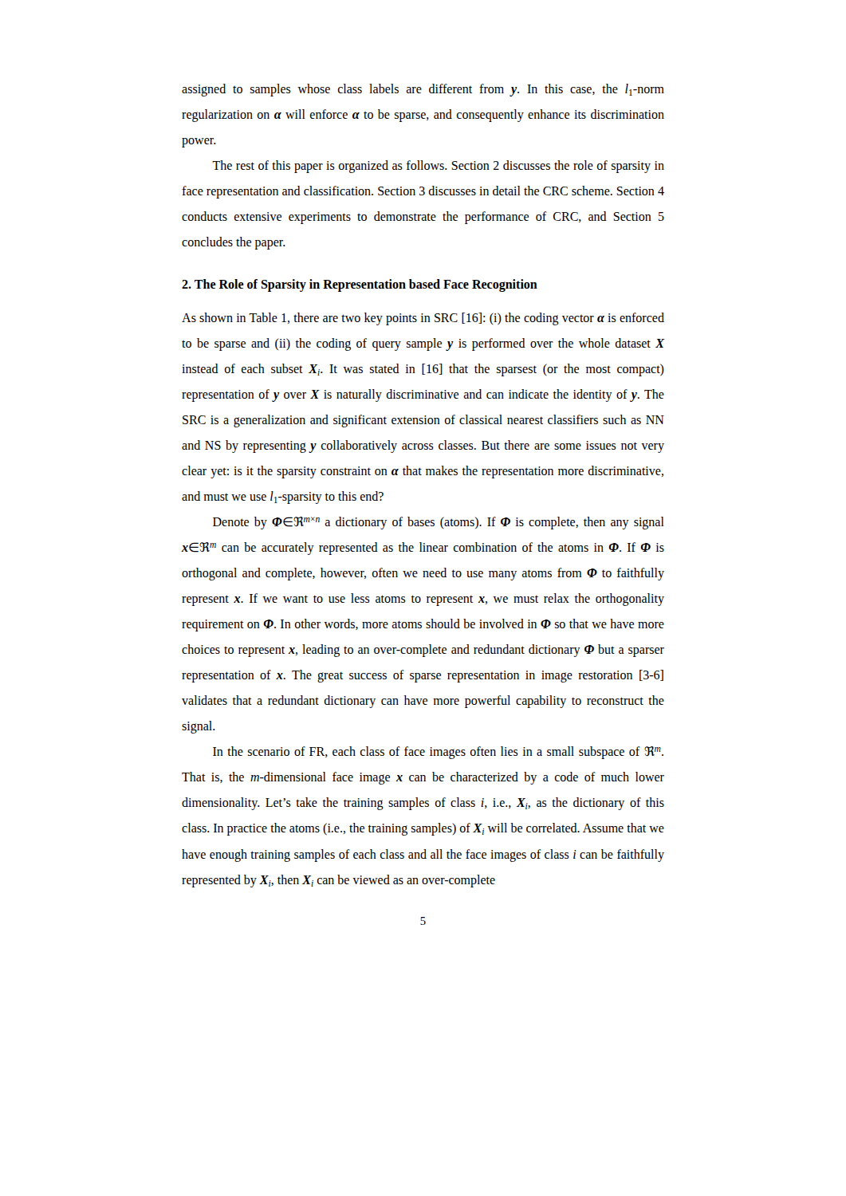assigned to samples whose class labels are different from y. In this case, the l1-norm regularization on α will enforce α to be sparse, and consequently enhance its discrimination power.
The rest of this paper is organized as follows. Section 2 discusses the role of sparsity in face representation and classification. Section 3 discusses in detail the CRC scheme. Section 4 conducts extensive experiments to demonstrate the performance of CRC, and Section 5 concludes the paper.
2. The Role of Sparsity in Representation based Face Recognition
As shown in Table 1, there are two key points in SRC [16]: (i) the coding vector α is enforced to be sparse and (ii) the coding of query sample y is performed over the whole dataset X instead of each subset Xi. It was stated in [16] that the sparsest (or the most compact) representation of y over X is naturally discriminative and can indicate the identity of y. The SRC is a generalization and significant extension of classical nearest classifiers such as NN and NS by representing y collaboratively across classes. But there are some issues not very clear yet: is it the sparsity constraint on α that makes the representation more discriminative, and must we use l1-sparsity to this end?
Denote by Φ∈ℜm×n a dictionary of bases (atoms). If Φ is complete, then any signal x∈ℜm can be accurately represented as the linear combination of the atoms in Φ. If Φ is orthogonal and complete, however, often we need to use many atoms from Φ to faithfully represent x. If we want to use less atoms to represent x, we must relax the orthogonality requirement on Φ. In other words, more atoms should be involved in Φ so that we have more choices to represent x, leading to an over-complete and redundant dictionary Φ but a sparser representation of x. The great success of sparse representation in image restoration [3-6] validates that a redundant dictionary can have more powerful capability to reconstruct the signal.
In the scenario of FR, each class of face images often lies in a small subspace of ℜm. That is, the m-dimensional face image x can be characterized by a code of much lower dimensionality. Let’s take the training samples of class i, i.e., Xi, as the dictionary of this class. In practice the atoms (i.e., the training samples) of Xi will be correlated. Assume that we have enough training samples of each class and all the face images of class i can be faithfully represented by Xi, then Xi can be viewed as an over-complete
5